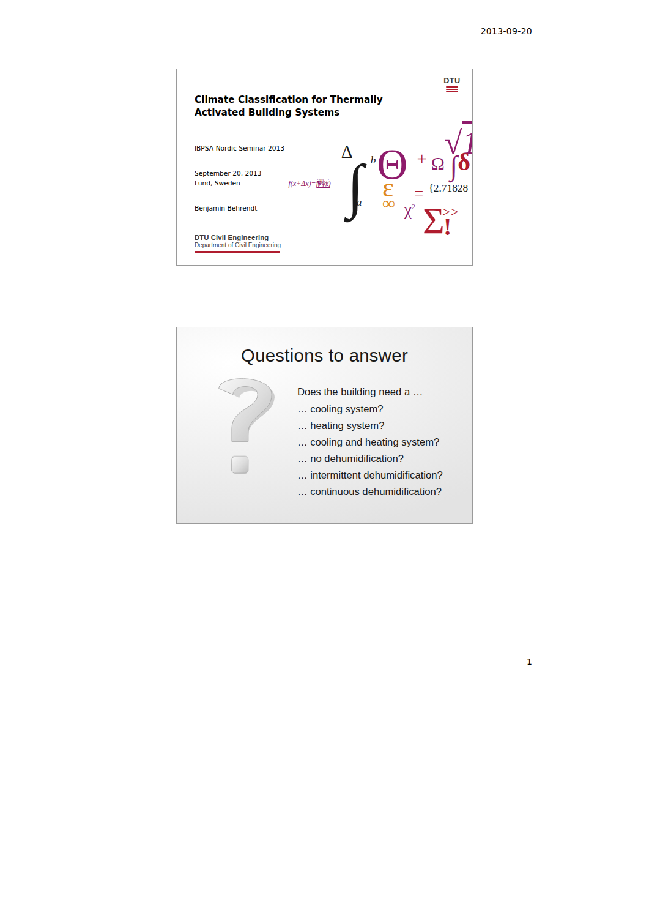2013-09-20
DTU
Climate Classification for Thermally Activated Building Systems
IBPSA-Nordic Seminar 2013
September 20, 2013
Lund, Sweden
Benjamin Behrendt
√17 Θ + Ω ∫ δ Δ ∫ b a ε ∞ = {2.71828 χ2 >> Σ ! f(x+Δx)=∞Σi=0(Δx)i i!f(i)(x)
DTU Civil Engineering
Department of Civil Engineering
Questions to answer
Does the building need a …
… cooling system?
… heating system?
… cooling and heating system?
… no dehumidification?
… intermittent dehumidification?
… continuous dehumidification?
1